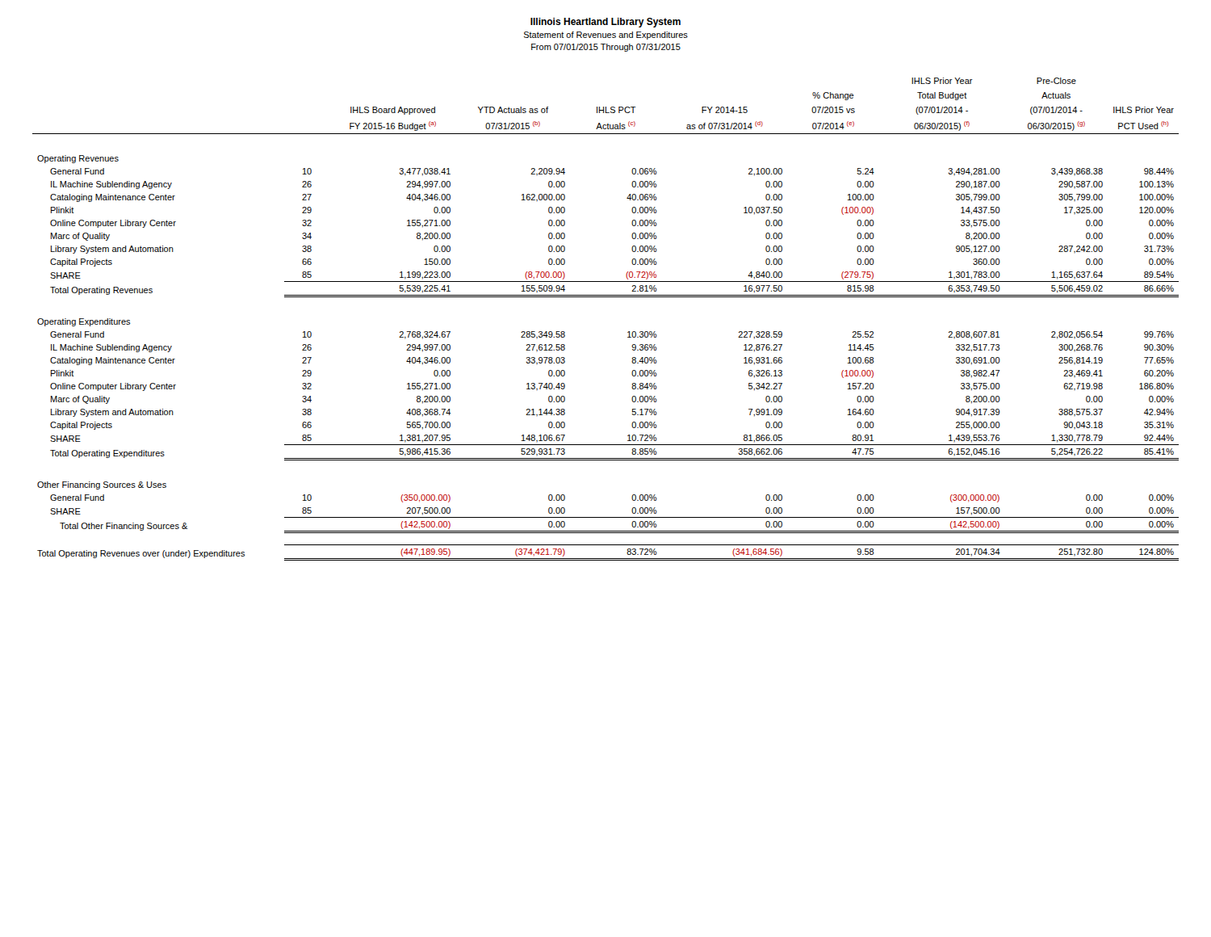Illinois Heartland Library System
Statement of Revenues and Expenditures
From 07/01/2015 Through 07/31/2015
| | | | | | | | IHLS Prior Year | Pre-Close | |
| --- | --- | --- | --- | --- | --- | --- | --- | --- | --- |
| | | | | | | % Change | Total Budget | Actuals | |
| | | IHLS Board Approved | YTD Actuals as of | IHLS PCT | FY 2014-15 | 07/2015 vs | (07/01/2014 - | (07/01/2014 - | IHLS Prior Year |
| | | FY 2015-16 Budget (a) | 07/31/2015 (b) | Actuals (c) | as of 07/31/2014 (d) | 07/2014 (e) | 06/30/2015) (f) | 06/30/2015) (g) | PCT Used (h) |
| Operating Revenues | |
| General Fund | 10 | 3,477,038.41 | 2,209.94 | 0.06% | 2,100.00 | 5.24 | 3,494,281.00 | 3,439,868.38 | 98.44% |
| IL Machine Sublending Agency | 26 | 294,997.00 | 0.00 | 0.00% | 0.00 | 0.00 | 290,187.00 | 290,587.00 | 100.13% |
| Cataloging Maintenance Center | 27 | 404,346.00 | 162,000.00 | 40.06% | 0.00 | 100.00 | 305,799.00 | 305,799.00 | 100.00% |
| Plinkit | 29 | 0.00 | 0.00 | 0.00% | 10,037.50 | (100.00) | 14,437.50 | 17,325.00 | 120.00% |
| Online Computer Library Center | 32 | 155,271.00 | 0.00 | 0.00% | 0.00 | 0.00 | 33,575.00 | 0.00 | 0.00% |
| Marc of Quality | 34 | 8,200.00 | 0.00 | 0.00% | 0.00 | 0.00 | 8,200.00 | 0.00 | 0.00% |
| Library System and Automation | 38 | 0.00 | 0.00 | 0.00% | 0.00 | 0.00 | 905,127.00 | 287,242.00 | 31.73% |
| Capital Projects | 66 | 150.00 | 0.00 | 0.00% | 0.00 | 0.00 | 360.00 | 0.00 | 0.00% |
| SHARE | 85 | 1,199,223.00 | (8,700.00) | (0.72)% | 4,840.00 | (279.75) | 1,301,783.00 | 1,165,637.64 | 89.54% |
| Total Operating Revenues | | 5,539,225.41 | 155,509.94 | 2.81% | 16,977.50 | 815.98 | 6,353,749.50 | 5,506,459.02 | 86.66% |
| Operating Expenditures | |
| General Fund | 10 | 2,768,324.67 | 285,349.58 | 10.30% | 227,328.59 | 25.52 | 2,808,607.81 | 2,802,056.54 | 99.76% |
| IL Machine Sublending Agency | 26 | 294,997.00 | 27,612.58 | 9.36% | 12,876.27 | 114.45 | 332,517.73 | 300,268.76 | 90.30% |
| Cataloging Maintenance Center | 27 | 404,346.00 | 33,978.03 | 8.40% | 16,931.66 | 100.68 | 330,691.00 | 256,814.19 | 77.65% |
| Plinkit | 29 | 0.00 | 0.00 | 0.00% | 6,326.13 | (100.00) | 38,982.47 | 23,469.41 | 60.20% |
| Online Computer Library Center | 32 | 155,271.00 | 13,740.49 | 8.84% | 5,342.27 | 157.20 | 33,575.00 | 62,719.98 | 186.80% |
| Marc of Quality | 34 | 8,200.00 | 0.00 | 0.00% | 0.00 | 0.00 | 8,200.00 | 0.00 | 0.00% |
| Library System and Automation | 38 | 408,368.74 | 21,144.38 | 5.17% | 7,991.09 | 164.60 | 904,917.39 | 388,575.37 | 42.94% |
| Capital Projects | 66 | 565,700.00 | 0.00 | 0.00% | 0.00 | 0.00 | 255,000.00 | 90,043.18 | 35.31% |
| SHARE | 85 | 1,381,207.95 | 148,106.67 | 10.72% | 81,866.05 | 80.91 | 1,439,553.76 | 1,330,778.79 | 92.44% |
| Total Operating Expenditures | | 5,986,415.36 | 529,931.73 | 8.85% | 358,662.06 | 47.75 | 6,152,045.16 | 5,254,726.22 | 85.41% |
| Other Financing Sources & Uses | |
| General Fund | 10 | (350,000.00) | 0.00 | 0.00% | 0.00 | 0.00 | (300,000.00) | 0.00 | 0.00% |
| SHARE | 85 | 207,500.00 | 0.00 | 0.00% | 0.00 | 0.00 | 157,500.00 | 0.00 | 0.00% |
| Total Other Financing Sources & | | (142,500.00) | 0.00 | 0.00% | 0.00 | 0.00 | (142,500.00) | 0.00 | 0.00% |
| Total Operating Revenues over (under) Expenditures | | (447,189.95) | (374,421.79) | 83.72% | (341,684.56) | 9.58 | 201,704.34 | 251,732.80 | 124.80% |